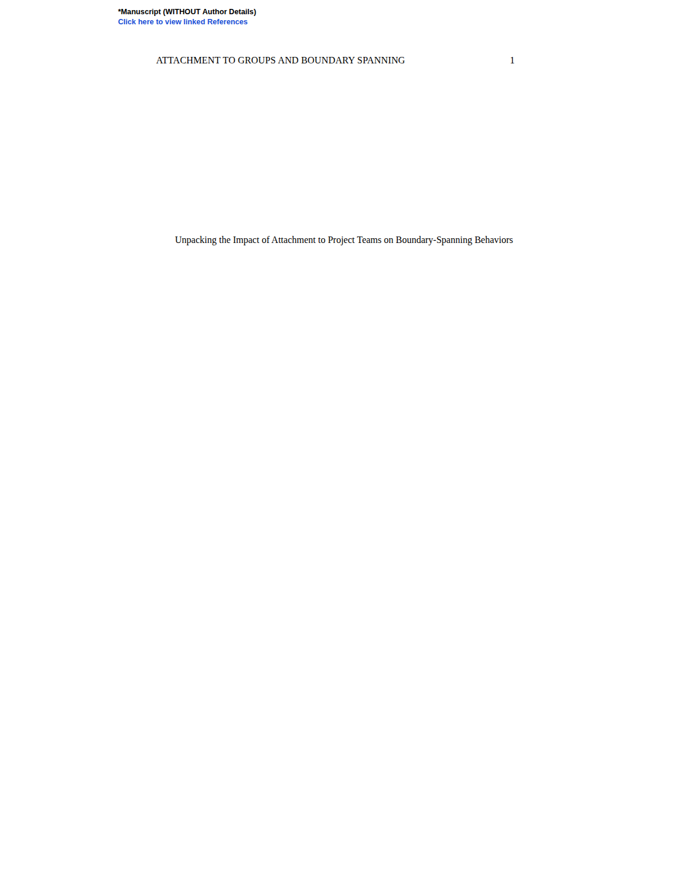*Manuscript (WITHOUT Author Details)
Click here to view linked References
Attachment to Groups and Boundary Spanning 1
Unpacking the Impact of Attachment to Project Teams on Boundary-Spanning Behaviors